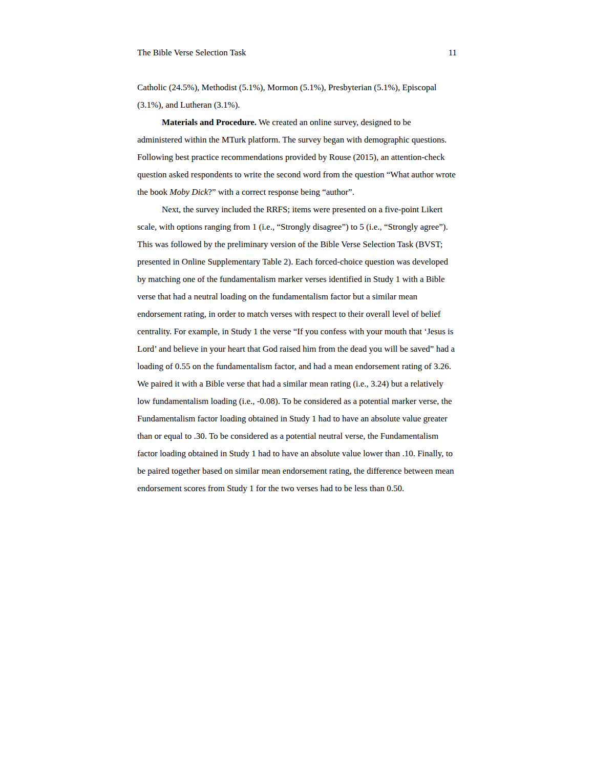The Bible Verse Selection Task 11
Catholic (24.5%), Methodist (5.1%), Mormon (5.1%), Presbyterian (5.1%), Episcopal (3.1%), and Lutheran (3.1%).
Materials and Procedure. We created an online survey, designed to be administered within the MTurk platform. The survey began with demographic questions. Following best practice recommendations provided by Rouse (2015), an attention-check question asked respondents to write the second word from the question “What author wrote the book Moby Dick?” with a correct response being “author”.
Next, the survey included the RRFS; items were presented on a five-point Likert scale, with options ranging from 1 (i.e., “Strongly disagree”) to 5 (i.e., “Strongly agree”). This was followed by the preliminary version of the Bible Verse Selection Task (BVST; presented in Online Supplementary Table 2). Each forced-choice question was developed by matching one of the fundamentalism marker verses identified in Study 1 with a Bible verse that had a neutral loading on the fundamentalism factor but a similar mean endorsement rating, in order to match verses with respect to their overall level of belief centrality. For example, in Study 1 the verse “If you confess with your mouth that ‘Jesus is Lord’ and believe in your heart that God raised him from the dead you will be saved” had a loading of 0.55 on the fundamentalism factor, and had a mean endorsement rating of 3.26. We paired it with a Bible verse that had a similar mean rating (i.e., 3.24) but a relatively low fundamentalism loading (i.e., -0.08). To be considered as a potential marker verse, the Fundamentalism factor loading obtained in Study 1 had to have an absolute value greater than or equal to .30. To be considered as a potential neutral verse, the Fundamentalism factor loading obtained in Study 1 had to have an absolute value lower than .10. Finally, to be paired together based on similar mean endorsement rating, the difference between mean endorsement scores from Study 1 for the two verses had to be less than 0.50.